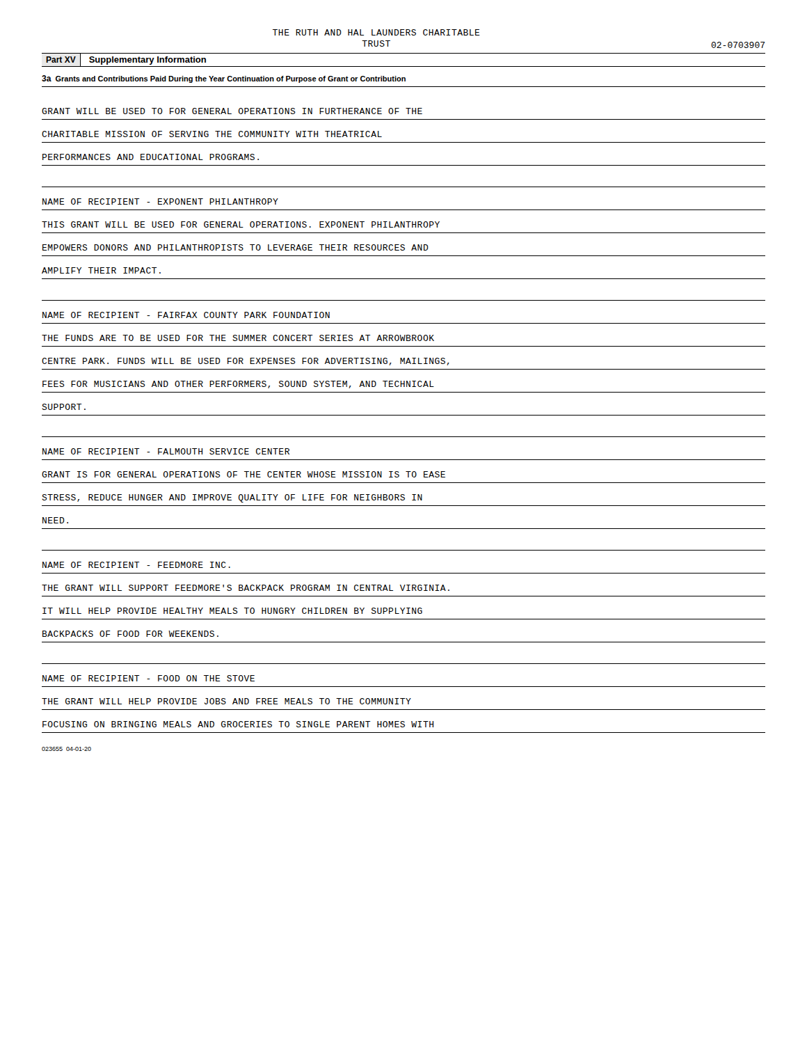THE RUTH AND HAL LAUNDERS CHARITABLE
TRUST
02-0703907
Part XV
Supplementary Information
3a Grants and Contributions Paid During the Year Continuation of Purpose of Grant or Contribution
GRANT WILL BE USED TO FOR GENERAL OPERATIONS IN FURTHERANCE OF THE
CHARITABLE MISSION OF SERVING THE COMMUNITY WITH THEATRICAL
PERFORMANCES AND EDUCATIONAL PROGRAMS.
NAME OF RECIPIENT - EXPONENT PHILANTHROPY
THIS GRANT WILL BE USED FOR GENERAL OPERATIONS. EXPONENT PHILANTHROPY
EMPOWERS DONORS AND PHILANTHROPISTS TO LEVERAGE THEIR RESOURCES AND
AMPLIFY THEIR IMPACT.
NAME OF RECIPIENT - FAIRFAX COUNTY PARK FOUNDATION
THE FUNDS ARE TO BE USED FOR THE SUMMER CONCERT SERIES AT ARROWBROOK
CENTRE PARK. FUNDS WILL BE USED FOR EXPENSES FOR ADVERTISING, MAILINGS,
FEES FOR MUSICIANS AND OTHER PERFORMERS, SOUND SYSTEM, AND TECHNICAL
SUPPORT.
NAME OF RECIPIENT - FALMOUTH SERVICE CENTER
GRANT IS FOR GENERAL OPERATIONS OF THE CENTER WHOSE MISSION IS TO EASE
STRESS, REDUCE HUNGER AND IMPROVE QUALITY OF LIFE FOR NEIGHBORS IN
NEED.
NAME OF RECIPIENT - FEEDMORE INC.
THE GRANT WILL SUPPORT FEEDMORE'S BACKPACK PROGRAM IN CENTRAL VIRGINIA.
IT WILL HELP PROVIDE HEALTHY MEALS TO HUNGRY CHILDREN BY SUPPLYING
BACKPACKS OF FOOD FOR WEEKENDS.
NAME OF RECIPIENT - FOOD ON THE STOVE
THE GRANT WILL HELP PROVIDE JOBS AND FREE MEALS TO THE COMMUNITY
FOCUSING ON BRINGING MEALS AND GROCERIES TO SINGLE PARENT HOMES WITH
023655 04-01-20